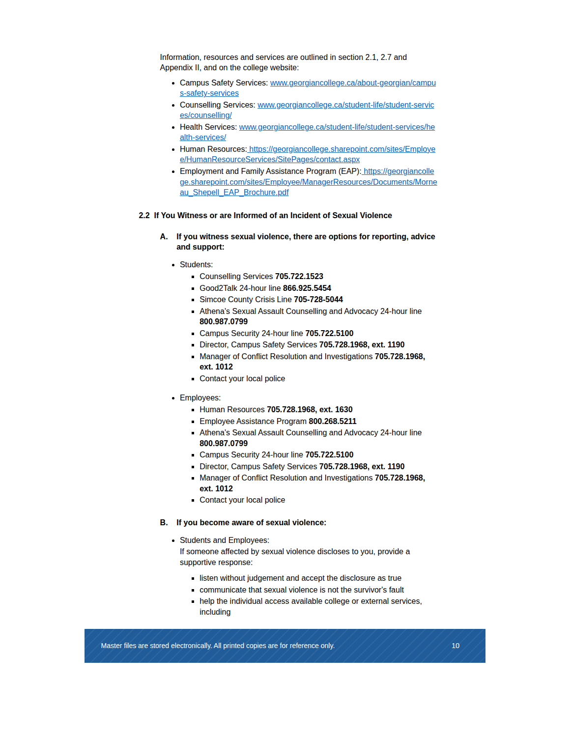Information, resources and services are outlined in section 2.1, 2.7 and Appendix II, and on the college website:
Campus Safety Services: www.georgiancollege.ca/about-georgian/campus-safety-services
Counselling Services: www.georgiancollege.ca/student-life/student-services/counselling/
Health Services: www.georgiancollege.ca/student-life/student-services/health-services/
Human Resources: https://georgiancollege.sharepoint.com/sites/Employee/HumanResourceServices/SitePages/contact.aspx
Employment and Family Assistance Program (EAP): https://georgiancollege.sharepoint.com/sites/Employee/ManagerResources/Documents/Morneau_Shepell_EAP_Brochure.pdf
2.2 If You Witness or are Informed of an Incident of Sexual Violence
A. If you witness sexual violence, there are options for reporting, advice and support:
Students:
Counselling Services 705.722.1523
Good2Talk 24-hour line 866.925.5454
Simcoe County Crisis Line 705-728-5044
Athena's Sexual Assault Counselling and Advocacy 24-hour line 800.987.0799
Campus Security 24-hour line 705.722.5100
Director, Campus Safety Services 705.728.1968, ext. 1190
Manager of Conflict Resolution and Investigations 705.728.1968, ext. 1012
Contact your local police
Employees:
Human Resources 705.728.1968, ext. 1630
Employee Assistance Program 800.268.5211
Athena's Sexual Assault Counselling and Advocacy 24-hour line 800.987.0799
Campus Security 24-hour line 705.722.5100
Director, Campus Safety Services 705.728.1968, ext. 1190
Manager of Conflict Resolution and Investigations 705.728.1968, ext. 1012
Contact your local police
B. If you become aware of sexual violence:
Students and Employees:
If someone affected by sexual violence discloses to you, provide a supportive response:
listen without judgement and accept the disclosure as true
communicate that sexual violence is not the survivor's fault
help the individual access available college or external services, including
Master files are stored electronically. All printed copies are for reference only. 10